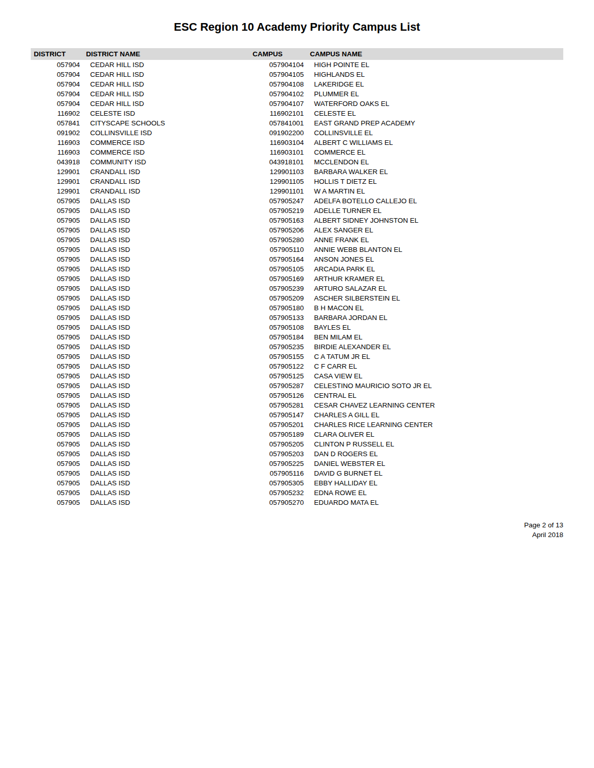ESC Region 10 Academy Priority Campus List
| DISTRICT | DISTRICT NAME | CAMPUS | CAMPUS NAME |
| --- | --- | --- | --- |
| 057904 | CEDAR HILL ISD | 057904104 | HIGH POINTE EL |
| 057904 | CEDAR HILL ISD | 057904105 | HIGHLANDS EL |
| 057904 | CEDAR HILL ISD | 057904108 | LAKERIDGE EL |
| 057904 | CEDAR HILL ISD | 057904102 | PLUMMER EL |
| 057904 | CEDAR HILL ISD | 057904107 | WATERFORD OAKS EL |
| 116902 | CELESTE ISD | 116902101 | CELESTE EL |
| 057841 | CITYSCAPE SCHOOLS | 057841001 | EAST GRAND PREP ACADEMY |
| 091902 | COLLINSVILLE ISD | 091902200 | COLLINSVILLE EL |
| 116903 | COMMERCE ISD | 116903104 | ALBERT C WILLIAMS EL |
| 116903 | COMMERCE ISD | 116903101 | COMMERCE EL |
| 043918 | COMMUNITY ISD | 043918101 | MCCLENDON EL |
| 129901 | CRANDALL ISD | 129901103 | BARBARA WALKER EL |
| 129901 | CRANDALL ISD | 129901105 | HOLLIS T DIETZ EL |
| 129901 | CRANDALL ISD | 129901101 | W A MARTIN EL |
| 057905 | DALLAS ISD | 057905247 | ADELFA BOTELLO CALLEJO EL |
| 057905 | DALLAS ISD | 057905219 | ADELLE TURNER EL |
| 057905 | DALLAS ISD | 057905163 | ALBERT SIDNEY JOHNSTON EL |
| 057905 | DALLAS ISD | 057905206 | ALEX SANGER EL |
| 057905 | DALLAS ISD | 057905280 | ANNE FRANK EL |
| 057905 | DALLAS ISD | 057905110 | ANNIE WEBB BLANTON EL |
| 057905 | DALLAS ISD | 057905164 | ANSON JONES EL |
| 057905 | DALLAS ISD | 057905105 | ARCADIA PARK EL |
| 057905 | DALLAS ISD | 057905169 | ARTHUR KRAMER EL |
| 057905 | DALLAS ISD | 057905239 | ARTURO SALAZAR EL |
| 057905 | DALLAS ISD | 057905209 | ASCHER SILBERSTEIN EL |
| 057905 | DALLAS ISD | 057905180 | B H MACON EL |
| 057905 | DALLAS ISD | 057905133 | BARBARA JORDAN EL |
| 057905 | DALLAS ISD | 057905108 | BAYLES EL |
| 057905 | DALLAS ISD | 057905184 | BEN MILAM EL |
| 057905 | DALLAS ISD | 057905235 | BIRDIE ALEXANDER EL |
| 057905 | DALLAS ISD | 057905155 | C A TATUM JR EL |
| 057905 | DALLAS ISD | 057905122 | C F CARR EL |
| 057905 | DALLAS ISD | 057905125 | CASA VIEW EL |
| 057905 | DALLAS ISD | 057905287 | CELESTINO MAURICIO SOTO JR EL |
| 057905 | DALLAS ISD | 057905126 | CENTRAL EL |
| 057905 | DALLAS ISD | 057905281 | CESAR CHAVEZ LEARNING CENTER |
| 057905 | DALLAS ISD | 057905147 | CHARLES A GILL EL |
| 057905 | DALLAS ISD | 057905201 | CHARLES RICE LEARNING CENTER |
| 057905 | DALLAS ISD | 057905189 | CLARA OLIVER EL |
| 057905 | DALLAS ISD | 057905205 | CLINTON P RUSSELL EL |
| 057905 | DALLAS ISD | 057905203 | DAN D ROGERS EL |
| 057905 | DALLAS ISD | 057905225 | DANIEL WEBSTER EL |
| 057905 | DALLAS ISD | 057905116 | DAVID G BURNET EL |
| 057905 | DALLAS ISD | 057905305 | EBBY HALLIDAY EL |
| 057905 | DALLAS ISD | 057905232 | EDNA ROWE EL |
| 057905 | DALLAS ISD | 057905270 | EDUARDO MATA EL |
Page 2 of 13
April 2018